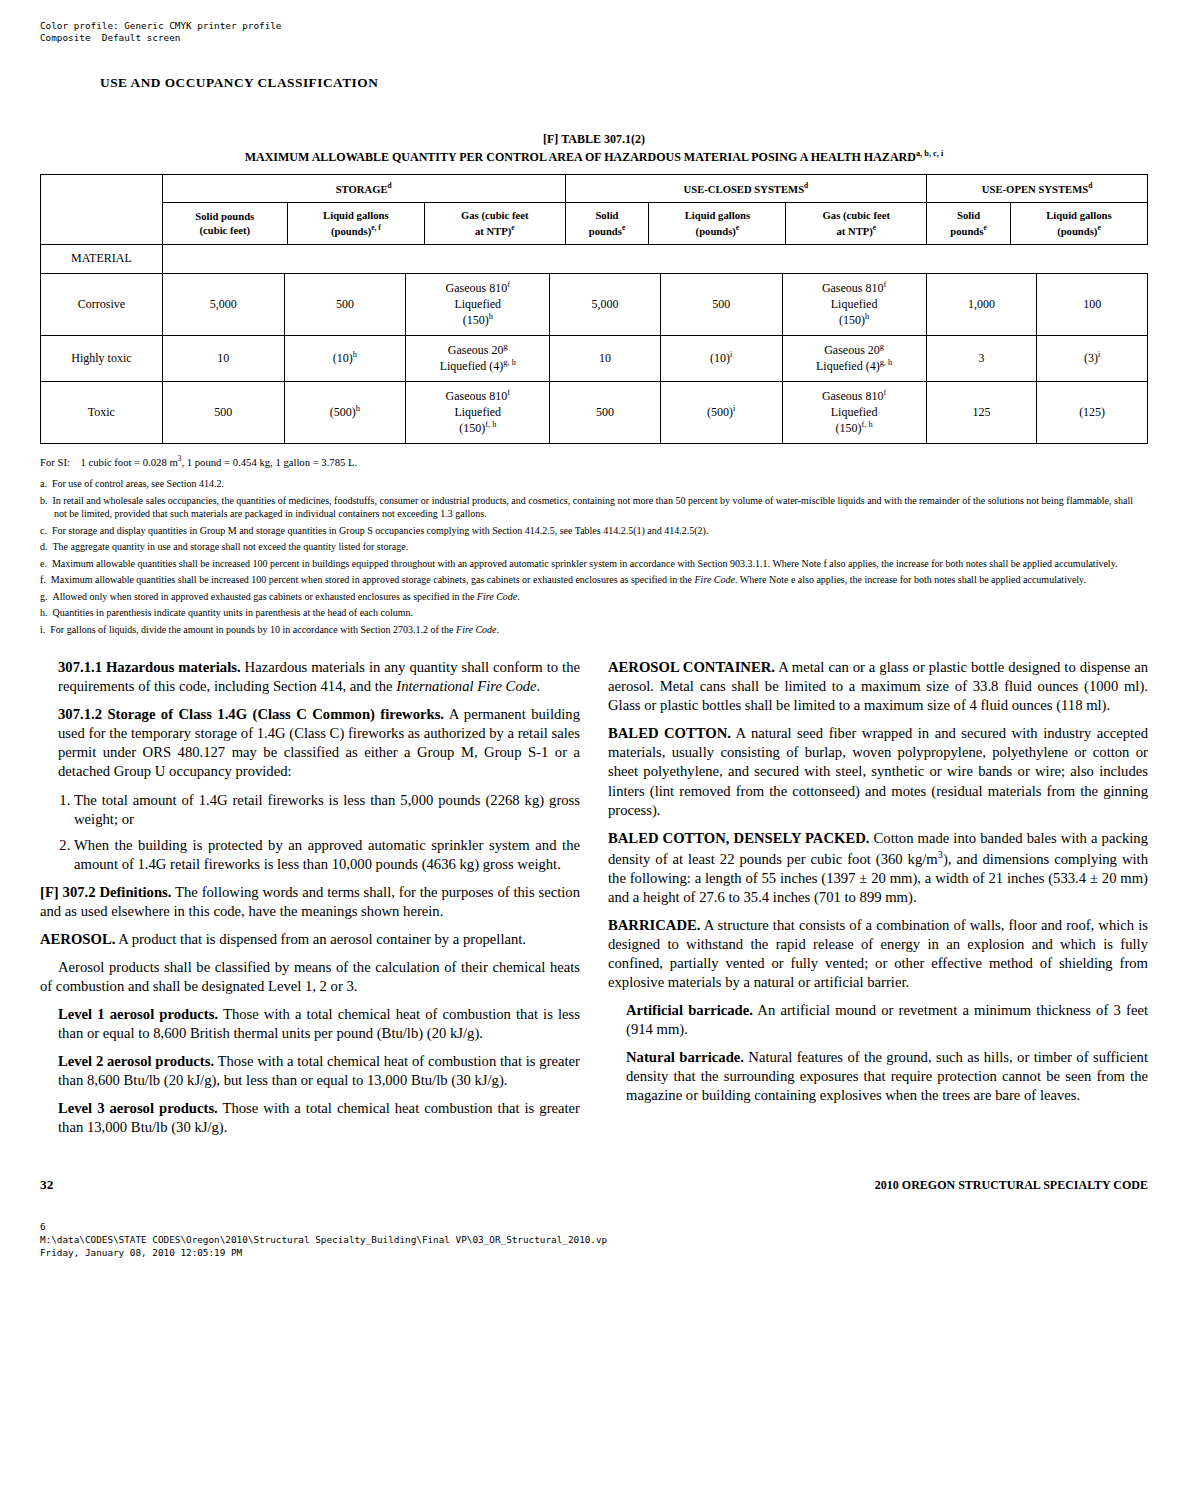Color profile: Generic CMYK printer profile
Composite Default screen
USE AND OCCUPANCY CLASSIFICATION
[F] TABLE 307.1(2)
MAXIMUM ALLOWABLE QUANTITY PER CONTROL AREA OF HAZARDOUS MATERIAL POSING A HEALTH HAZARDa, b, c, i
| | STORAGE d | USE-CLOSED SYSTEMS d | USE-OPEN SYSTEMS d |
| --- | --- | --- | --- |
| Solid pounds (cubic feet) | Liquid gallons (pounds) e, f | Gas (cubic feet at NTP) e | Solid pounds e | Liquid gallons (pounds) e | Gas (cubic feet at NTP) e | Solid pounds e | Liquid gallons (pounds) e |
| MATERIAL | |
| Corrosive | 5,000 | 500 | Gaseous 810 f Liquefied (150) h | 5,000 | 500 | Gaseous 810 f Liquefied (150) h | 1,000 | 100 |
| Highly toxic | 10 | (10) h | Gaseous 20 g Liquefied (4) g, h | 10 | (10) i | Gaseous 20 g Liquefied (4) g, h | 3 | (3) i |
| Toxic | 500 | (500) h | Gaseous 810 f Liquefied (150) f, h | 500 | (500) i | Gaseous 810 f Liquefied (150) f, h | 125 | (125) |
For SI: 1 cubic foot = 0.028 m3, 1 pound = 0.454 kg, 1 gallon = 3.785 L.
a. For use of control areas, see Section 414.2.
b. In retail and wholesale sales occupancies, the quantities of medicines, foodstuffs, consumer or industrial products, and cosmetics, containing not more than 50 percent by volume of water-miscible liquids and with the remainder of the solutions not being flammable, shall not be limited, provided that such materials are packaged in individual containers not exceeding 1.3 gallons.
c. For storage and display quantities in Group M and storage quantities in Group S occupancies complying with Section 414.2.5, see Tables 414.2.5(1) and 414.2.5(2).
d. The aggregate quantity in use and storage shall not exceed the quantity listed for storage.
e. Maximum allowable quantities shall be increased 100 percent in buildings equipped throughout with an approved automatic sprinkler system in accordance with Section 903.3.1.1. Where Note f also applies, the increase for both notes shall be applied accumulatively.
f. Maximum allowable quantities shall be increased 100 percent when stored in approved storage cabinets, gas cabinets or exhausted enclosures as specified in the Fire Code. Where Note e also applies, the increase for both notes shall be applied accumulatively.
g. Allowed only when stored in approved exhausted gas cabinets or exhausted enclosures as specified in the Fire Code.
h. Quantities in parenthesis indicate quantity units in parenthesis at the head of each column.
i. For gallons of liquids, divide the amount in pounds by 10 in accordance with Section 2703.1.2 of the Fire Code.
307.1.1 Hazardous materials. Hazardous materials in any quantity shall conform to the requirements of this code, including Section 414, and the International Fire Code.
307.1.2 Storage of Class 1.4G (Class C Common) fireworks. A permanent building used for the temporary storage of 1.4G (Class C) fireworks as authorized by a retail sales permit under ORS 480.127 may be classified as either a Group M, Group S-1 or a detached Group U occupancy provided:
The total amount of 1.4G retail fireworks is less than 5,000 pounds (2268 kg) gross weight; or
When the building is protected by an approved automatic sprinkler system and the amount of 1.4G retail fireworks is less than 10,000 pounds (4636 kg) gross weight.
[F] 307.2 Definitions. The following words and terms shall, for the purposes of this section and as used elsewhere in this code, have the meanings shown herein.
AEROSOL. A product that is dispensed from an aerosol container by a propellant.
Aerosol products shall be classified by means of the calculation of their chemical heats of combustion and shall be designated Level 1, 2 or 3.
Level 1 aerosol products. Those with a total chemical heat of combustion that is less than or equal to 8,600 British thermal units per pound (Btu/lb) (20 kJ/g).
Level 2 aerosol products. Those with a total chemical heat of combustion that is greater than 8,600 Btu/lb (20 kJ/g), but less than or equal to 13,000 Btu/lb (30 kJ/g).
Level 3 aerosol products. Those with a total chemical heat combustion that is greater than 13,000 Btu/lb (30 kJ/g).
AEROSOL CONTAINER. A metal can or a glass or plastic bottle designed to dispense an aerosol. Metal cans shall be limited to a maximum size of 33.8 fluid ounces (1000 ml). Glass or plastic bottles shall be limited to a maximum size of 4 fluid ounces (118 ml).
BALED COTTON. A natural seed fiber wrapped in and secured with industry accepted materials, usually consisting of burlap, woven polypropylene, polyethylene or cotton or sheet polyethylene, and secured with steel, synthetic or wire bands or wire; also includes linters (lint removed from the cottonseed) and motes (residual materials from the ginning process).
BALED COTTON, DENSELY PACKED. Cotton made into banded bales with a packing density of at least 22 pounds per cubic foot (360 kg/m3), and dimensions complying with the following: a length of 55 inches (1397 ± 20 mm), a width of 21 inches (533.4 ± 20 mm) and a height of 27.6 to 35.4 inches (701 to 899 mm).
BARRICADE. A structure that consists of a combination of walls, floor and roof, which is designed to withstand the rapid release of energy in an explosion and which is fully confined, partially vented or fully vented; or other effective method of shielding from explosive materials by a natural or artificial barrier.
Artificial barricade. An artificial mound or revetment a minimum thickness of 3 feet (914 mm).
Natural barricade. Natural features of the ground, such as hills, or timber of sufficient density that the surrounding exposures that require protection cannot be seen from the magazine or building containing explosives when the trees are bare of leaves.
32 2010 OREGON STRUCTURAL SPECIALTY CODE
6
M:\data\CODES\STATE CODES\Oregon\2010\Structural Specialty_Building\Final VP\03_OR_Structural_2010.vp
Friday, January 08, 2010 12:05:19 PM